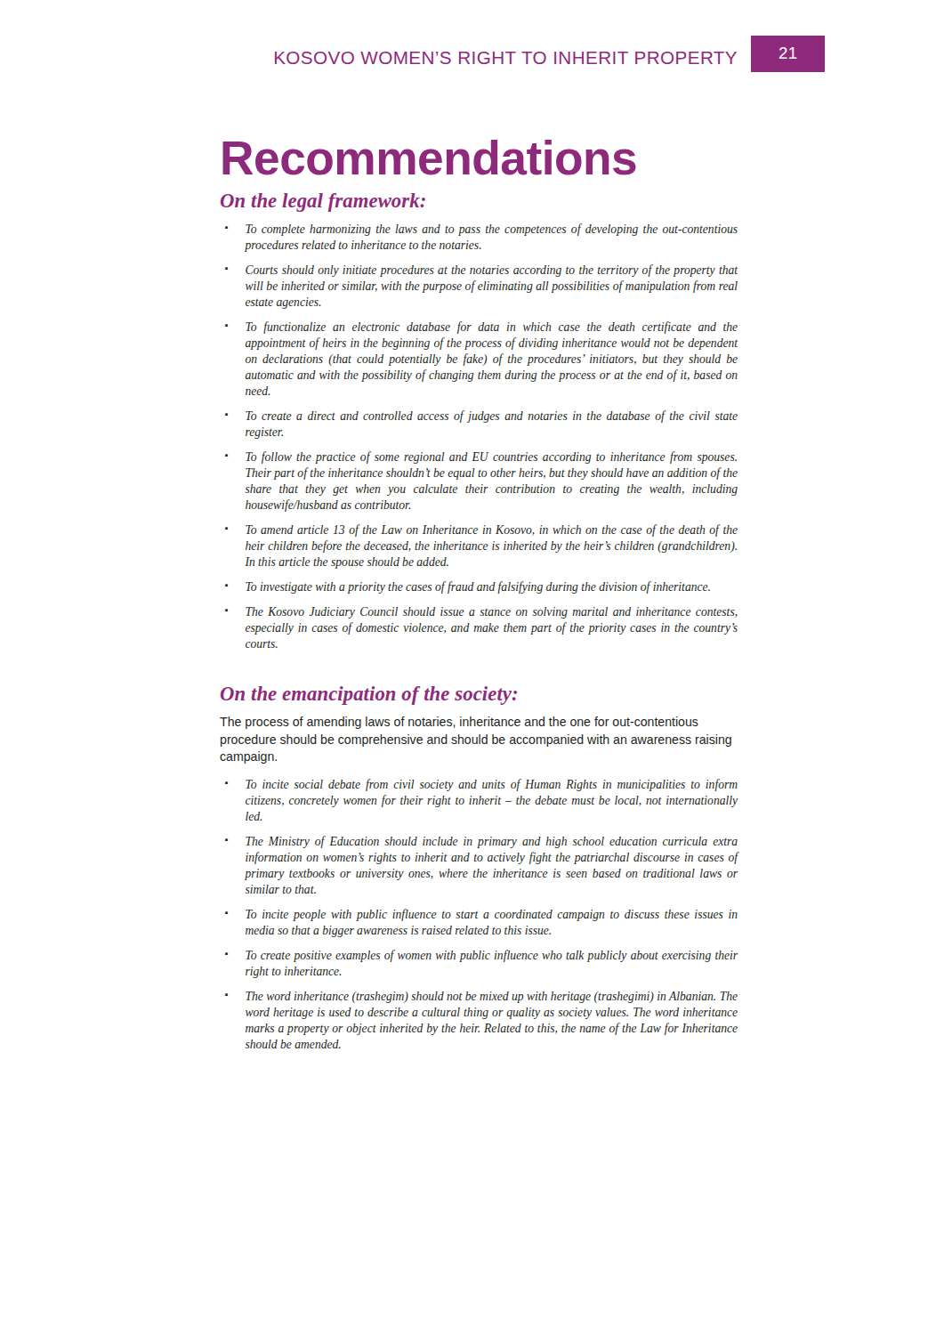Kosovo Women’s Right to Inherit Property
21
Recommendations
On the legal framework:
To complete harmonizing the laws and to pass the competences of developing the out-contentious procedures related to inheritance to the notaries.
Courts should only initiate procedures at the notaries according to the territory of the property that will be inherited or similar, with the purpose of eliminating all possibilities of manipulation from real estate agencies.
To functionalize an electronic database for data in which case the death certificate and the appointment of heirs in the beginning of the process of dividing inheritance would not be dependent on declarations (that could potentially be fake) of the procedures’ initiators, but they should be automatic and with the possibility of changing them during the process or at the end of it, based on need.
To create a direct and controlled access of judges and notaries in the database of the civil state register.
To follow the practice of some regional and EU countries according to inheritance from spouses. Their part of the inheritance shouldn’t be equal to other heirs, but they should have an addition of the share that they get when you calculate their contribution to creating the wealth, including housewife/husband as contributor.
To amend article 13 of the Law on Inheritance in Kosovo, in which on the case of the death of the heir children before the deceased, the inheritance is inherited by the heir’s children (grandchildren). In this article the spouse should be added.
To investigate with a priority the cases of fraud and falsifying during the division of inheritance.
The Kosovo Judiciary Council should issue a stance on solving marital and inheritance contests, especially in cases of domestic violence, and make them part of the priority cases in the country’s courts.
On the emancipation of the society:
The process of amending laws of notaries, inheritance and the one for out-contentious procedure should be comprehensive and should be accompanied with an awareness raising campaign.
To incite social debate from civil society and units of Human Rights in municipalities to inform citizens, concretely women for their right to inherit – the debate must be local, not internationally led.
The Ministry of Education should include in primary and high school education curricula extra information on women’s rights to inherit and to actively fight the patriarchal discourse in cases of primary textbooks or university ones, where the inheritance is seen based on traditional laws or similar to that.
To incite people with public influence to start a coordinated campaign to discuss these issues in media so that a bigger awareness is raised related to this issue.
To create positive examples of women with public influence who talk publicly about exercising their right to inheritance.
The word inheritance (trashegim) should not be mixed up with heritage (trashegimi) in Albanian. The word heritage is used to describe a cultural thing or quality as society values. The word inheritance marks a property or object inherited by the heir. Related to this, the name of the Law for Inheritance should be amended.